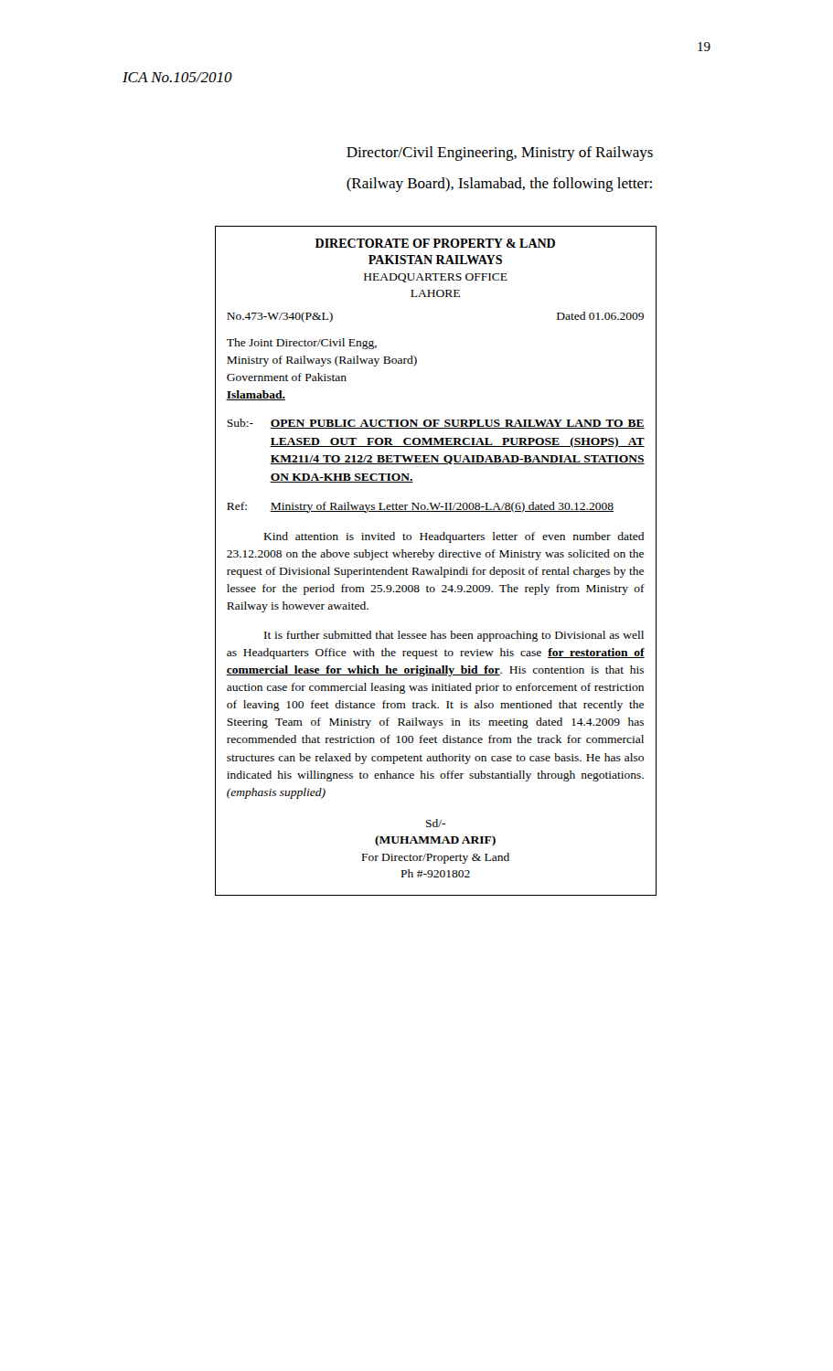19
ICA No.105/2010
Director/Civil Engineering, Ministry of Railways
(Railway Board), Islamabad, the following letter:
DIRECTORATE OF PROPERTY & LAND
PAKISTAN RAILWAYS
HEADQUARTERS OFFICE
LAHORE
No.473-W/340(P&L) Dated 01.06.2009
The Joint Director/Civil Engg,
Ministry of Railways (Railway Board)
Government of Pakistan
Islamabad.
Sub:-
OPEN PUBLIC AUCTION OF SURPLUS RAILWAY LAND TO BE LEASED OUT FOR COMMERCIAL PURPOSE (SHOPS) AT KM211/4 TO 212/2 BETWEEN QUAIDABAD-BANDIAL STATIONS ON KDA-KHB SECTION.
Ref:
Ministry of Railways Letter No.W-II/2008-LA/8(6) dated 30.12.2008
Kind attention is invited to Headquarters letter of even number dated 23.12.2008 on the above subject whereby directive of Ministry was solicited on the request of Divisional Superintendent Rawalpindi for deposit of rental charges by the lessee for the period from 25.9.2008 to 24.9.2009. The reply from Ministry of Railway is however awaited.
It is further submitted that lessee has been approaching to Divisional as well as Headquarters Office with the request to review his case for restoration of commercial lease for which he originally bid for. His contention is that his auction case for commercial leasing was initiated prior to enforcement of restriction of leaving 100 feet distance from track. It is also mentioned that recently the Steering Team of Ministry of Railways in its meeting dated 14.4.2009 has recommended that restriction of 100 feet distance from the track for commercial structures can be relaxed by competent authority on case to case basis. He has also indicated his willingness to enhance his offer substantially through negotiations. (emphasis supplied)
Sd/-
(MUHAMMAD ARIF)
For Director/Property & Land
Ph #-9201802